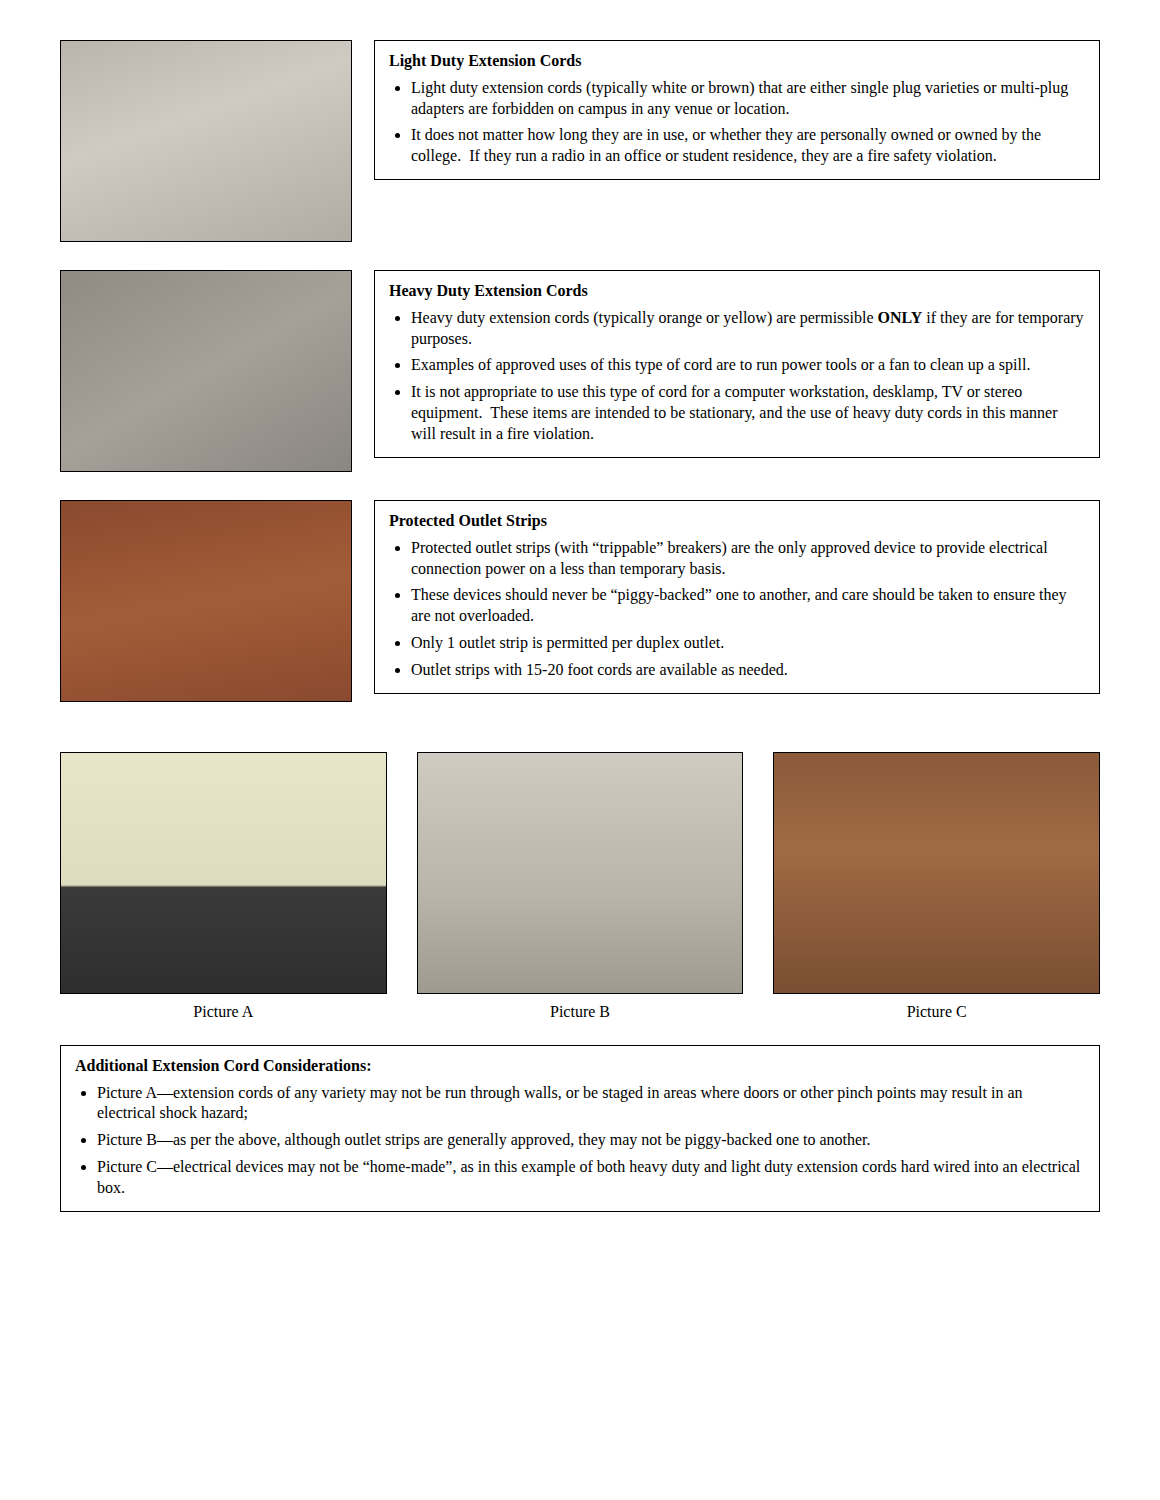Light Duty Extension Cords
Light duty extension cords (typically white or brown) that are either single plug varieties or multi-plug adapters are forbidden on campus in any venue or location.
It does not matter how long they are in use, or whether they are personally owned or owned by the college. If they run a radio in an office or student residence, they are a fire safety violation.
Heavy Duty Extension Cords
Heavy duty extension cords (typically orange or yellow) are permissible ONLY if they are for temporary purposes.
Examples of approved uses of this type of cord are to run power tools or a fan to clean up a spill.
It is not appropriate to use this type of cord for a computer workstation, desklamp, TV or stereo equipment. These items are intended to be stationary, and the use of heavy duty cords in this manner will result in a fire violation.
Protected Outlet Strips
Protected outlet strips (with “trippable” breakers) are the only approved device to provide electrical connection power on a less than temporary basis.
These devices should never be “piggy-backed” one to another, and care should be taken to ensure they are not overloaded.
Only 1 outlet strip is permitted per duplex outlet.
Outlet strips with 15-20 foot cords are available as needed.
Picture A
Picture B
Picture C
Additional Extension Cord Considerations:
Picture A—extension cords of any variety may not be run through walls, or be staged in areas where doors or other pinch points may result in an electrical shock hazard;
Picture B—as per the above, although outlet strips are generally approved, they may not be piggy-backed one to another.
Picture C—electrical devices may not be “home-made”, as in this example of both heavy duty and light duty extension cords hard wired into an electrical box.